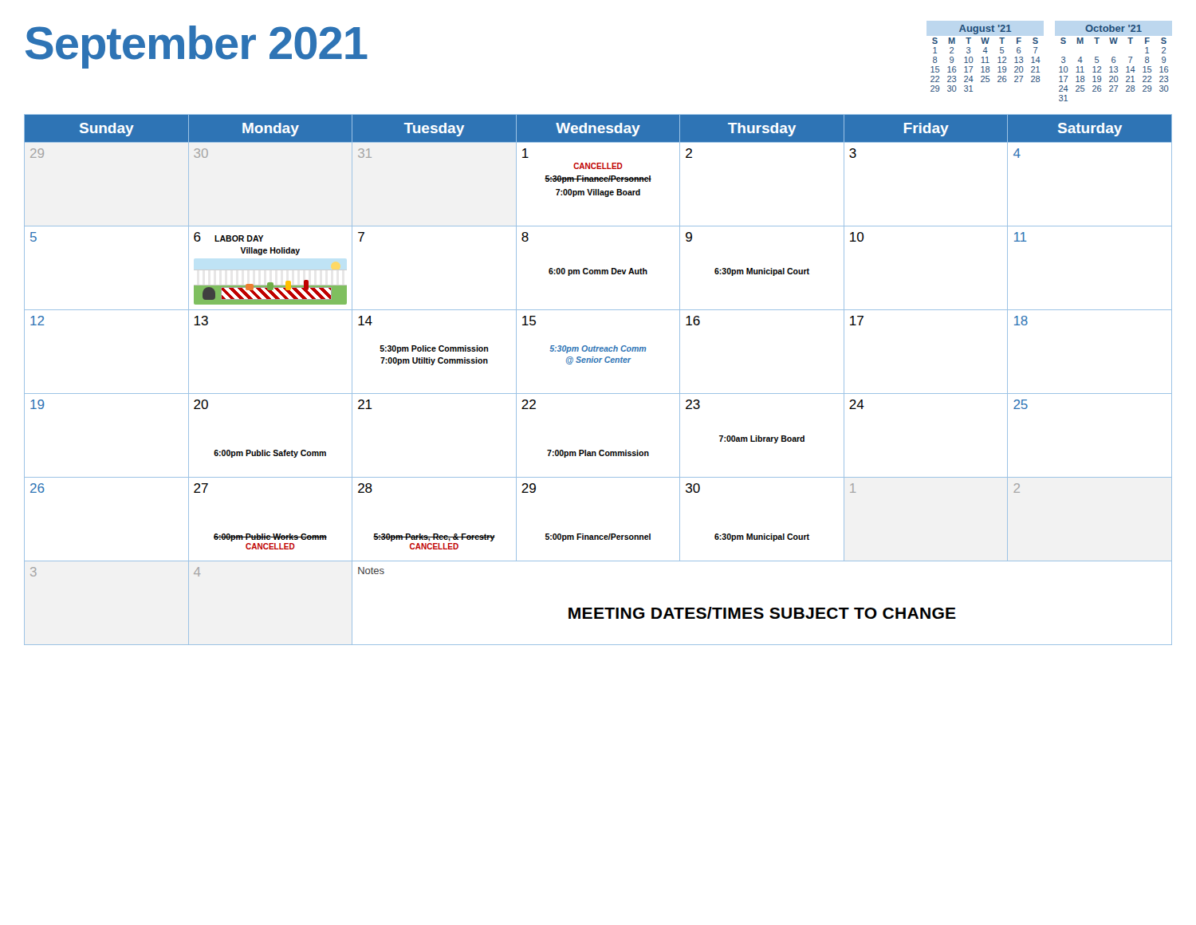September 2021
August '21
| S | M | T | W | T | F | S |
| --- | --- | --- | --- | --- | --- | --- |
| 1 | 2 | 3 | 4 | 5 | 6 | 7 |
| 8 | 9 | 10 | 11 | 12 | 13 | 14 |
| 15 | 16 | 17 | 18 | 19 | 20 | 21 |
| 22 | 23 | 24 | 25 | 26 | 27 | 28 |
| 29 | 30 | 31 | | | | |
October '21
| S | M | T | W | T | F | S |
| --- | --- | --- | --- | --- | --- | --- |
| | | | | | 1 | 2 |
| 3 | 4 | 5 | 6 | 7 | 8 | 9 |
| 10 | 11 | 12 | 13 | 14 | 15 | 16 |
| 17 | 18 | 19 | 20 | 21 | 22 | 23 |
| 24 | 25 | 26 | 27 | 28 | 29 | 30 |
| 31 | | | | | | |
| Sunday | Monday | Tuesday | Wednesday | Thursday | Friday | Saturday |
| --- | --- | --- | --- | --- | --- | --- |
| 29 | 30 | 31 | 1 CANCELLED 5:30pm Finance/Personnel 7:00pm Village Board | 2 | 3 | 4 |
| 5 | 6 LABOR DAY Village Holiday | 7 | 8 6:00 pm Comm Dev Auth | 9 6:30pm Municipal Court | 10 | 11 |
| 12 | 13 | 14 5:30pm Police Commission 7:00pm Utiltiy Commission | 15 5:30pm Outreach Comm @ Senior Center | 16 | 17 | 18 |
| 19 | 20 6:00pm Public Safety Comm | 21 | 22 7:00pm Plan Commission | 23 7:00am Library Board | 24 | 25 |
| 26 | 27 6:00pm Public Works Comm CANCELLED | 28 5:30pm Parks, Rec, & Forestry CANCELLED | 29 5:00pm Finance/Personnel | 30 6:30pm Municipal Court | 1 | 2 |
| 3 | 4 | Notes MEETING DATES/TIMES SUBJECT TO CHANGE |